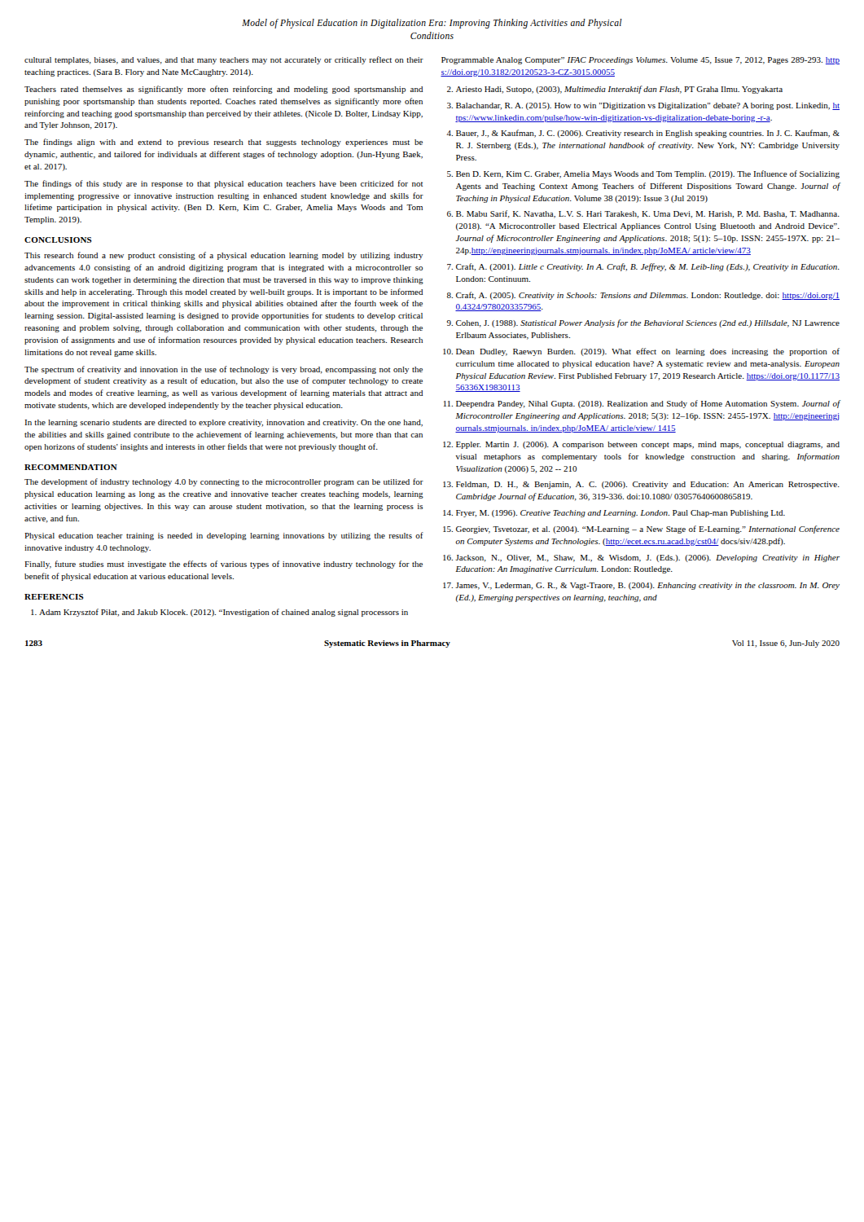Model of Physical Education in Digitalization Era: Improving Thinking Activities and Physical
Conditions
cultural templates, biases, and values, and that many teachers may not accurately or critically reflect on their teaching practices. (Sara B. Flory and Nate McCaughtry. 2014).
Teachers rated themselves as significantly more often reinforcing and modeling good sportsmanship and punishing poor sportsmanship than students reported. Coaches rated themselves as significantly more often reinforcing and teaching good sportsmanship than perceived by their athletes. (Nicole D. Bolter, Lindsay Kipp, and Tyler Johnson, 2017).
The findings align with and extend to previous research that suggests technology experiences must be dynamic, authentic, and tailored for individuals at different stages of technology adoption. (Jun-Hyung Baek, et al. 2017).
The findings of this study are in response to that physical education teachers have been criticized for not implementing progressive or innovative instruction resulting in enhanced student knowledge and skills for lifetime participation in physical activity. (Ben D. Kern, Kim C. Graber, Amelia Mays Woods and Tom Templin. 2019).
Conclusions
This research found a new product consisting of a physical education learning model by utilizing industry advancements 4.0 consisting of an android digitizing program that is integrated with a microcontroller so students can work together in determining the direction that must be traversed in this way to improve thinking skills and help in accelerating. Through this model created by well-built groups. It is important to be informed about the improvement in critical thinking skills and physical abilities obtained after the fourth week of the learning session. Digital-assisted learning is designed to provide opportunities for students to develop critical reasoning and problem solving, through collaboration and communication with other students, through the provision of assignments and use of information resources provided by physical education teachers. Research limitations do not reveal game skills.
The spectrum of creativity and innovation in the use of technology is very broad, encompassing not only the development of student creativity as a result of education, but also the use of computer technology to create models and modes of creative learning, as well as various development of learning materials that attract and motivate students, which are developed independently by the teacher physical education.
In the learning scenario students are directed to explore creativity, innovation and creativity. On the one hand, the abilities and skills gained contribute to the achievement of learning achievements, but more than that can open horizons of students' insights and interests in other fields that were not previously thought of.
Recommendation
The development of industry technology 4.0 by connecting to the microcontroller program can be utilized for physical education learning as long as the creative and innovative teacher creates teaching models, learning activities or learning objectives. In this way can arouse student motivation, so that the learning process is active, and fun.
Physical education teacher training is needed in developing learning innovations by utilizing the results of innovative industry 4.0 technology.
Finally, future studies must investigate the effects of various types of innovative industry technology for the benefit of physical education at various educational levels.
Referencis
Adam Krzysztof Piłat, and Jakub Klocek. (2012). “Investigation of chained analog signal processors in
Programmable Analog Computer” IFAC Proceedings Volumes. Volume 45, Issue 7, 2012, Pages 289-293. https://doi.org/10.3182/20120523-3-CZ-3015.00055
Ariesto Hadi, Sutopo, (2003), Multimedia Interaktif dan Flash, PT Graha Ilmu. Yogyakarta
Balachandar, R. A. (2015). How to win "Digitization vs Digitalization" debate? A boring post. Linkedin, https://www.linkedin.com/pulse/how-win-digitization-vs-digitalization-debate-boring -r-a.
Bauer, J., & Kaufman, J. C. (2006). Creativity research in English speaking countries. In J. C. Kaufman, & R. J. Sternberg (Eds.), The international handbook of creativity. New York, NY: Cambridge University Press.
Ben D. Kern, Kim C. Graber, Amelia Mays Woods and Tom Templin. (2019). The Influence of Socializing Agents and Teaching Context Among Teachers of Different Dispositions Toward Change. Journal of Teaching in Physical Education. Volume 38 (2019): Issue 3 (Jul 2019)
B. Mabu Sarif, K. Navatha, L.V. S. Hari Tarakesh, K. Uma Devi, M. Harish, P. Md. Basha, T. Madhanna. (2018). “A Microcontroller based Electrical Appliances Control Using Bluetooth and Android Device”. Journal of Microcontroller Engineering and Applications. 2018; 5(1): 5–10p. ISSN: 2455-197X. pp: 21–24p.http://engineeringjournals.stmjournals. in/index.php/JoMEA/ article/view/473
Craft, A. (2001). Little c Creativity. In A. Craft, B. Jeffrey, & M. Leib-ling (Eds.), Creativity in Education. London: Continuum.
Craft, A. (2005). Creativity in Schools: Tensions and Dilemmas. London: Routledge. doi: https://doi.org/10.4324/9780203357965.
Cohen, J. (1988). Statistical Power Analysis for the Behavioral Sciences (2nd ed.) Hillsdale, NJ Lawrence Erlbaum Associates, Publishers.
Dean Dudley, Raewyn Burden. (2019). What effect on learning does increasing the proportion of curriculum time allocated to physical education have? A systematic review and meta-analysis. European Physical Education Review. First Published February 17, 2019 Research Article. https://doi.org/10.1177/1356336X19830113
Deependra Pandey, Nihal Gupta. (2018). Realization and Study of Home Automation System. Journal of Microcontroller Engineering and Applications. 2018; 5(3): 12–16p. ISSN: 2455-197X. http://engineeringjournals.stmjournals. in/index.php/JoMEA/ article/view/ 1415
Eppler. Martin J. (2006). A comparison between concept maps, mind maps, conceptual diagrams, and visual metaphors as complementary tools for knowledge construction and sharing. Information Visualization (2006) 5, 202 -- 210
Feldman, D. H., & Benjamin, A. C. (2006). Creativity and Education: An American Retrospective. Cambridge Journal of Education, 36, 319-336. doi:10.1080/ 03057640600865819.
Fryer, M. (1996). Creative Teaching and Learning. London. Paul Chap-man Publishing Ltd.
Georgiev, Tsvetozar, et al. (2004). “M-Learning – a New Stage of E-Learning.” International Conference on Computer Systems and Technologies. (http://ecet.ecs.ru.acad.bg/cst04/ docs/siv/428.pdf).
Jackson, N., Oliver, M., Shaw, M., & Wisdom, J. (Eds.). (2006). Developing Creativity in Higher Education: An Imaginative Curriculum. London: Routledge.
James, V., Lederman, G. R., & Vagt-Traore, B. (2004). Enhancing creativity in the classroom. In M. Orey (Ed.), Emerging perspectives on learning, teaching, and
1283
Systematic Reviews in Pharmacy
Vol 11, Issue 6, Jun-July 2020